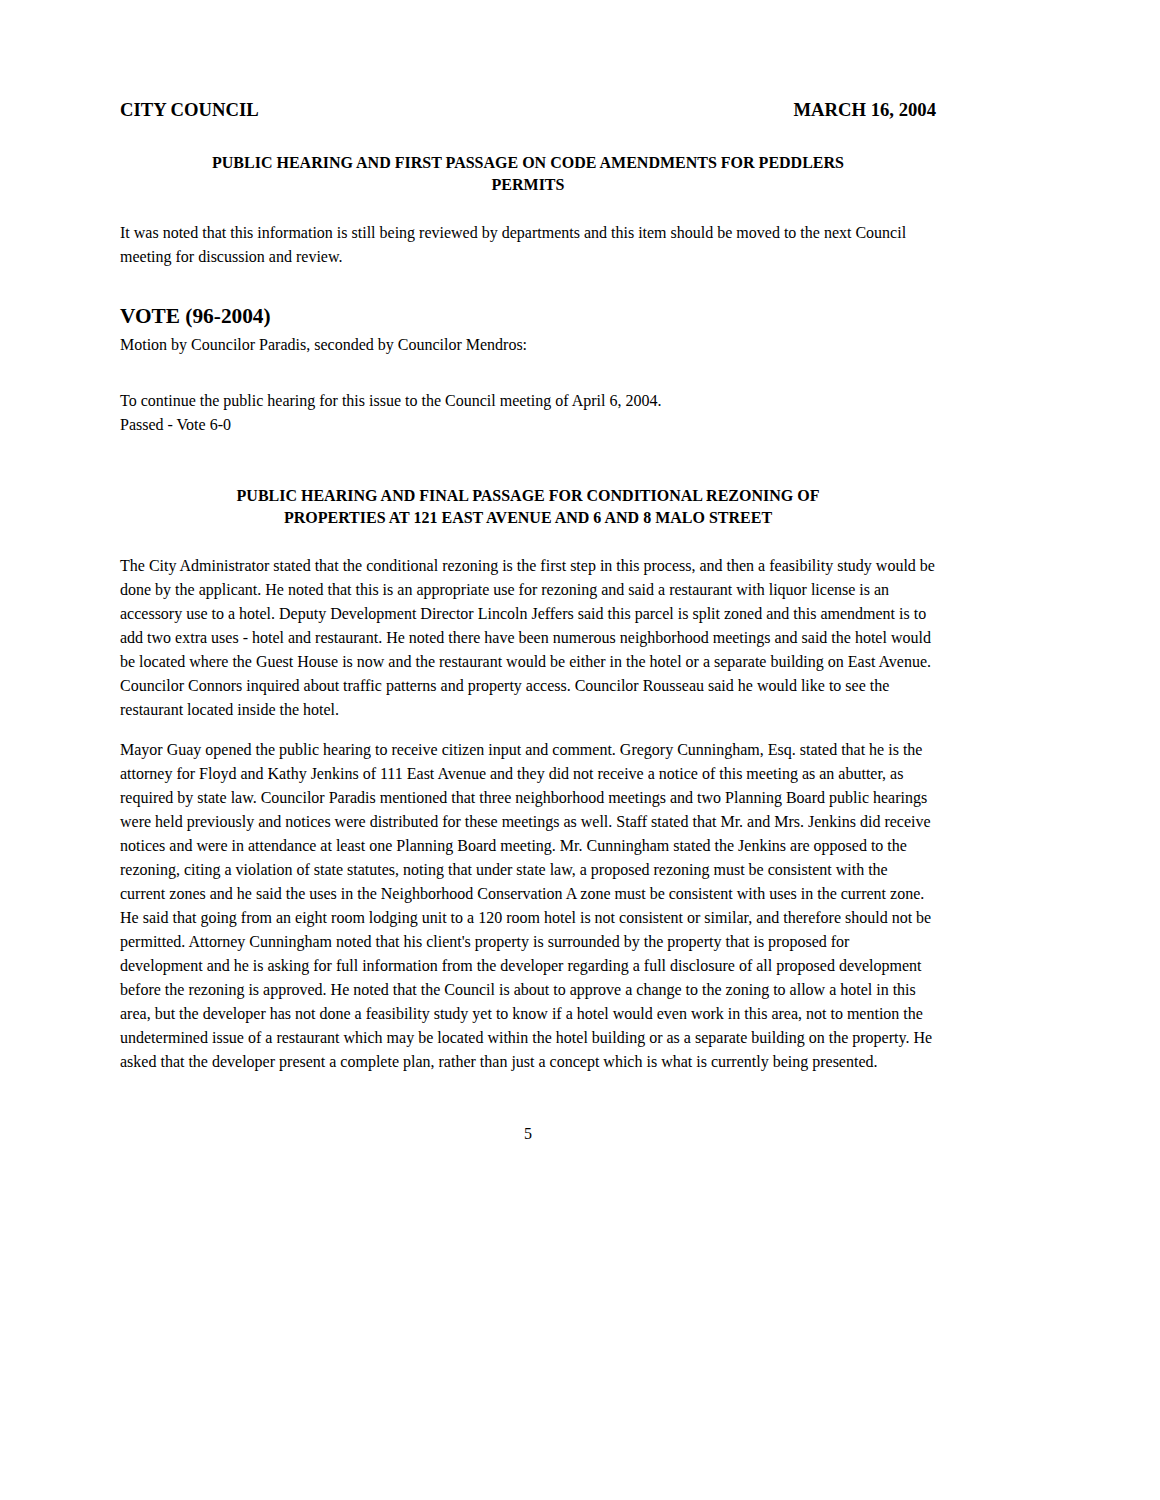CITY COUNCIL MARCH 16, 2004
PUBLIC HEARING AND FIRST PASSAGE ON CODE AMENDMENTS FOR PEDDLERS PERMITS
It was noted that this information is still being reviewed by departments and this item should be moved to the next Council meeting for discussion and review.
VOTE (96-2004)
Motion by Councilor Paradis, seconded by Councilor Mendros:
To continue the public hearing for this issue to the Council meeting of April 6, 2004.
Passed - Vote 6-0
PUBLIC HEARING AND FINAL PASSAGE FOR CONDITIONAL REZONING OF PROPERTIES AT 121 EAST AVENUE AND 6 AND 8 MALO STREET
The City Administrator stated that the conditional rezoning is the first step in this process, and then a feasibility study would be done by the applicant. He noted that this is an appropriate use for rezoning and said a restaurant with liquor license is an accessory use to a hotel. Deputy Development Director Lincoln Jeffers said this parcel is split zoned and this amendment is to add two extra uses - hotel and restaurant. He noted there have been numerous neighborhood meetings and said the hotel would be located where the Guest House is now and the restaurant would be either in the hotel or a separate building on East Avenue. Councilor Connors inquired about traffic patterns and property access. Councilor Rousseau said he would like to see the restaurant located inside the hotel.
Mayor Guay opened the public hearing to receive citizen input and comment. Gregory Cunningham, Esq. stated that he is the attorney for Floyd and Kathy Jenkins of 111 East Avenue and they did not receive a notice of this meeting as an abutter, as required by state law. Councilor Paradis mentioned that three neighborhood meetings and two Planning Board public hearings were held previously and notices were distributed for these meetings as well. Staff stated that Mr. and Mrs. Jenkins did receive notices and were in attendance at least one Planning Board meeting. Mr. Cunningham stated the Jenkins are opposed to the rezoning, citing a violation of state statutes, noting that under state law, a proposed rezoning must be consistent with the current zones and he said the uses in the Neighborhood Conservation A zone must be consistent with uses in the current zone. He said that going from an eight room lodging unit to a 120 room hotel is not consistent or similar, and therefore should not be permitted. Attorney Cunningham noted that his client's property is surrounded by the property that is proposed for development and he is asking for full information from the developer regarding a full disclosure of all proposed development before the rezoning is approved. He noted that the Council is about to approve a change to the zoning to allow a hotel in this area, but the developer has not done a feasibility study yet to know if a hotel would even work in this area, not to mention the undetermined issue of a restaurant which may be located within the hotel building or as a separate building on the property. He asked that the developer present a complete plan, rather than just a concept which is what is currently being presented.
5